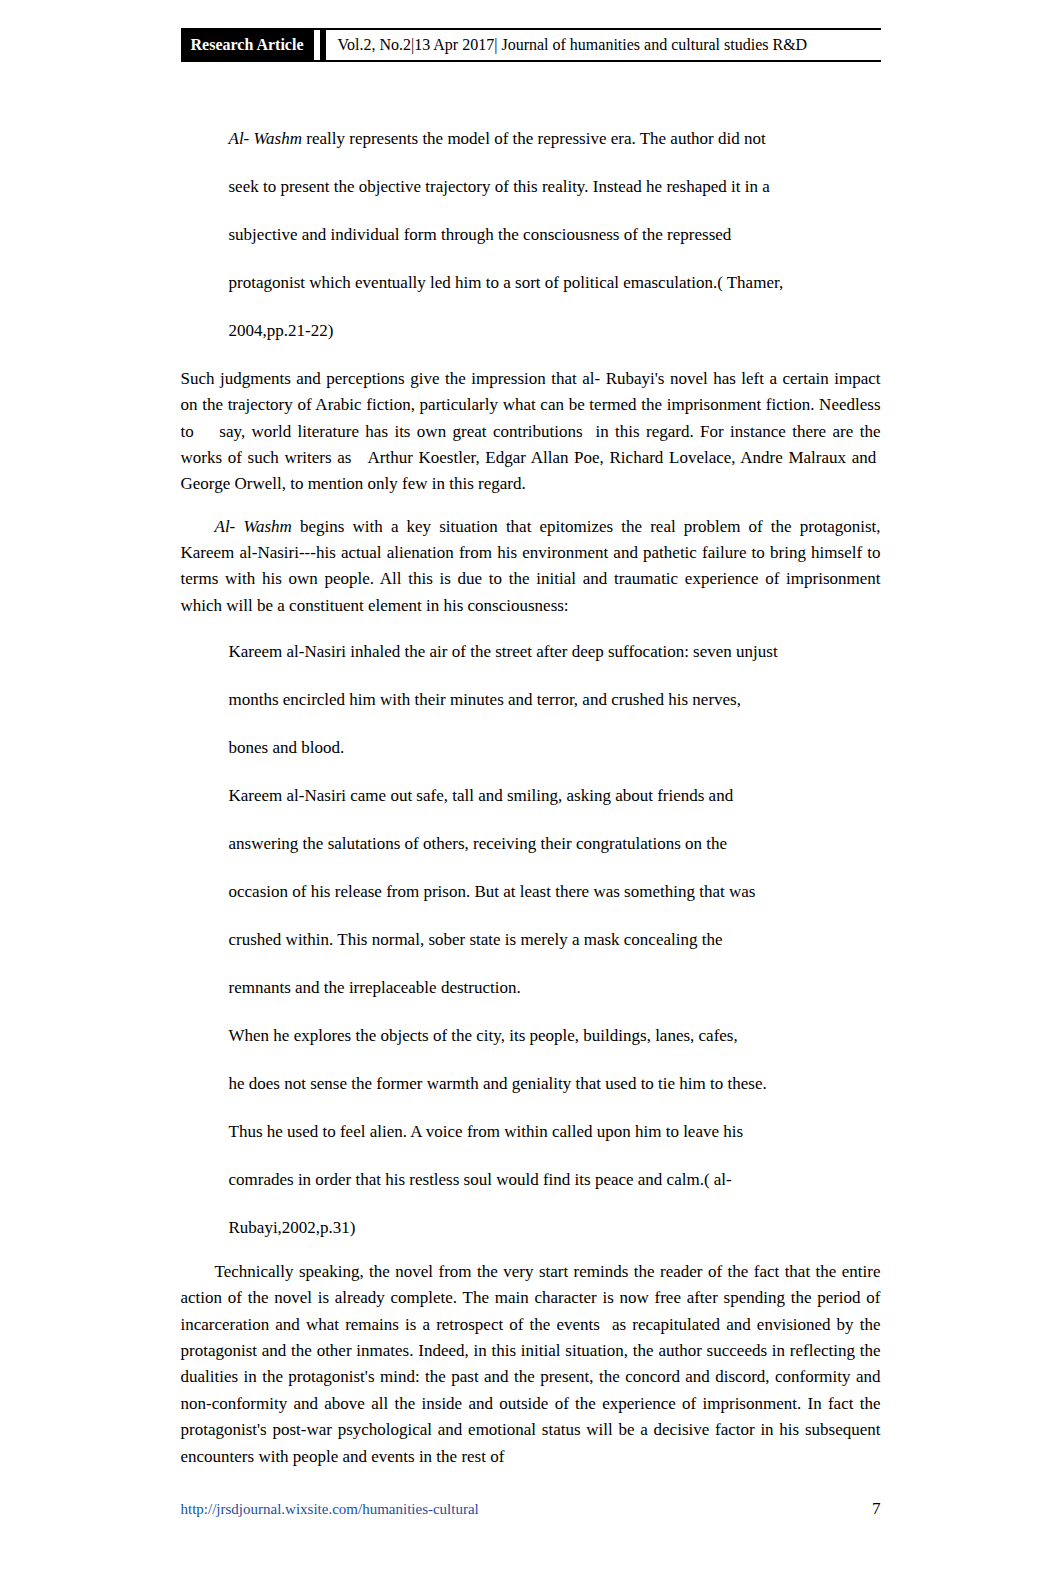Research Article
Vol.2, No.2|13 Apr 2017| Journal of humanities and cultural studies R&D
Al- Washm really represents the model of the repressive era. The author did not
seek to present the objective trajectory of this reality. Instead he reshaped it in a
subjective and individual form through the consciousness of the repressed
protagonist which eventually led him to a sort of political emasculation.( Thamer,
2004,pp.21-22)
Such judgments and perceptions give the impression that al- Rubayi's novel has left a certain impact on the trajectory of Arabic fiction, particularly what can be termed the imprisonment fiction. Needless to say, world literature has its own great contributions in this regard. For instance there are the works of such writers as Arthur Koestler, Edgar Allan Poe, Richard Lovelace, Andre Malraux and George Orwell, to mention only few in this regard.
Al- Washm begins with a key situation that epitomizes the real problem of the protagonist, Kareem al-Nasiri---his actual alienation from his environment and pathetic failure to bring himself to terms with his own people. All this is due to the initial and traumatic experience of imprisonment which will be a constituent element in his consciousness:
Kareem al-Nasiri inhaled the air of the street after deep suffocation: seven unjust
months encircled him with their minutes and terror, and crushed his nerves,
bones and blood.
Kareem al-Nasiri came out safe, tall and smiling, asking about friends and
answering the salutations of others, receiving their congratulations on the
occasion of his release from prison. But at least there was something that was
crushed within. This normal, sober state is merely a mask concealing the
remnants and the irreplaceable destruction.
When he explores the objects of the city, its people, buildings, lanes, cafes,
he does not sense the former warmth and geniality that used to tie him to these.
Thus he used to feel alien. A voice from within called upon him to leave his
comrades in order that his restless soul would find its peace and calm.( al-
Rubayi,2002,p.31)
Technically speaking, the novel from the very start reminds the reader of the fact that the entire action of the novel is already complete. The main character is now free after spending the period of incarceration and what remains is a retrospect of the events as recapitulated and envisioned by the protagonist and the other inmates. Indeed, in this initial situation, the author succeeds in reflecting the dualities in the protagonist's mind: the past and the present, the concord and discord, conformity and non-conformity and above all the inside and outside of the experience of imprisonment. In fact the protagonist's post-war psychological and emotional status will be a decisive factor in his subsequent encounters with people and events in the rest of
http://jrsdjournal.wixsite.com/humanities-cultural 7